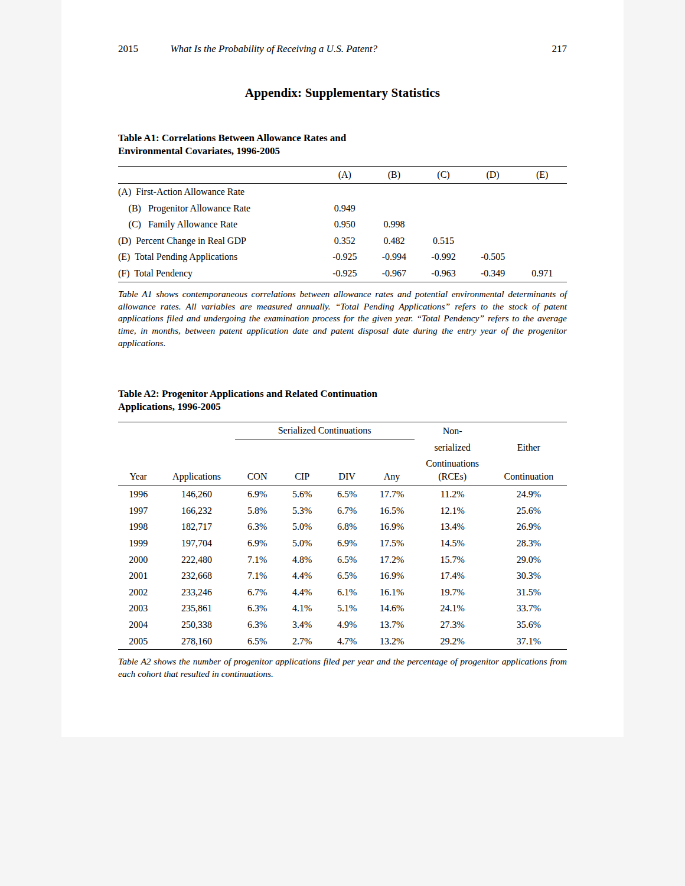2015 What Is the Probability of Receiving a U.S. Patent? 217
Appendix: Supplementary Statistics
Table A1: Correlations Between Allowance Rates and
Environmental Covariates, 1996-2005
| | (A) | (B) | (C) | (D) | (E) |
| --- | --- | --- | --- | --- | --- |
| (A) First-Action Allowance Rate | | | | | |
| (B) Progenitor Allowance Rate | 0.949 | | | | |
| (C) Family Allowance Rate | 0.950 | 0.998 | | | |
| (D) Percent Change in Real GDP | 0.352 | 0.482 | 0.515 | | |
| (E) Total Pending Applications | -0.925 | -0.994 | -0.992 | -0.505 | |
| (F) Total Pendency | -0.925 | -0.967 | -0.963 | -0.349 | 0.971 |
Table A1 shows contemporaneous correlations between allowance rates and potential environmental determinants of allowance rates. All variables are measured annually. “Total Pending Applications” refers to the stock of patent applications filed and undergoing the examination process for the given year. “Total Pendency” refers to the average time, in months, between patent application date and patent disposal date during the entry year of the progenitor applications.
Table A2: Progenitor Applications and Related Continuation
Applications, 1996-2005
| | | Serialized Continuations | Non- | |
| --- | --- | --- | --- | --- |
| | | | serialized | Either |
| Year | Applications | CON | CIP | DIV | Any | Continuations (RCEs) | Continuation |
| 1996 | 146,260 | 6.9% | 5.6% | 6.5% | 17.7% | 11.2% | 24.9% |
| 1997 | 166,232 | 5.8% | 5.3% | 6.7% | 16.5% | 12.1% | 25.6% |
| 1998 | 182,717 | 6.3% | 5.0% | 6.8% | 16.9% | 13.4% | 26.9% |
| 1999 | 197,704 | 6.9% | 5.0% | 6.9% | 17.5% | 14.5% | 28.3% |
| 2000 | 222,480 | 7.1% | 4.8% | 6.5% | 17.2% | 15.7% | 29.0% |
| 2001 | 232,668 | 7.1% | 4.4% | 6.5% | 16.9% | 17.4% | 30.3% |
| 2002 | 233,246 | 6.7% | 4.4% | 6.1% | 16.1% | 19.7% | 31.5% |
| 2003 | 235,861 | 6.3% | 4.1% | 5.1% | 14.6% | 24.1% | 33.7% |
| 2004 | 250,338 | 6.3% | 3.4% | 4.9% | 13.7% | 27.3% | 35.6% |
| 2005 | 278,160 | 6.5% | 2.7% | 4.7% | 13.2% | 29.2% | 37.1% |
Table A2 shows the number of progenitor applications filed per year and the percentage of progenitor applications from each cohort that resulted in continuations.